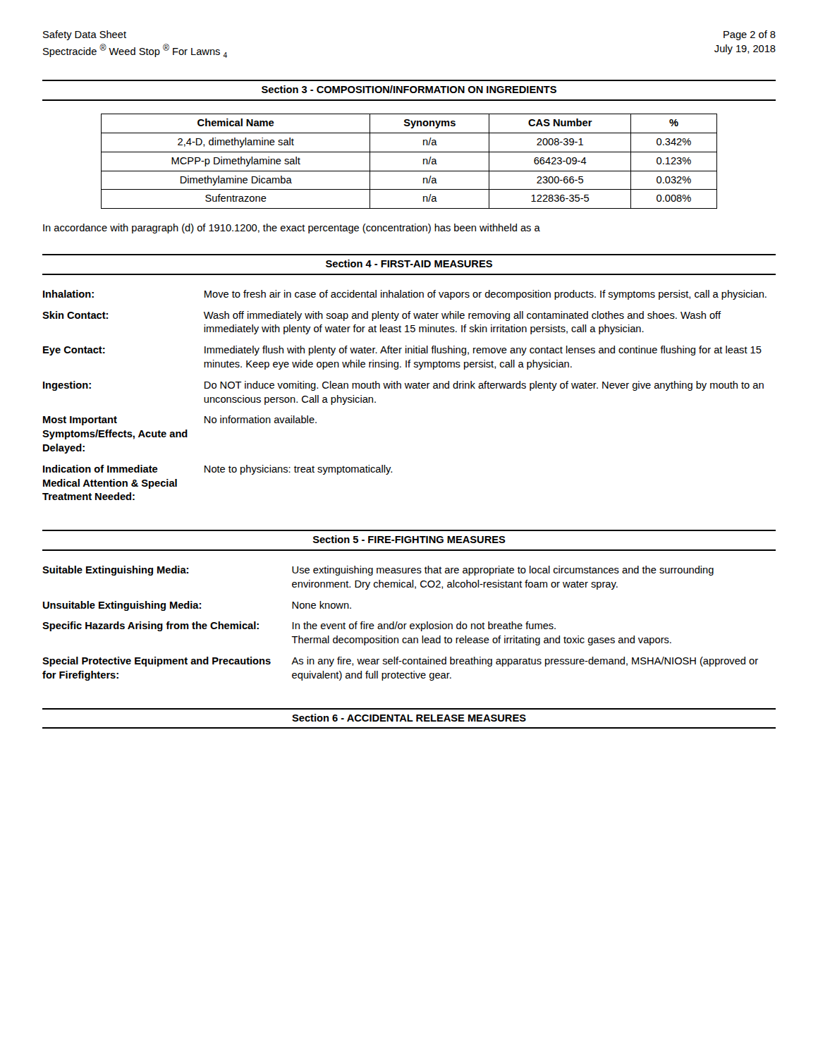Safety Data Sheet
Spectracide ® Weed Stop ® For Lawns 4
Page 2 of 8
July 19, 2018
Section 3 - COMPOSITION/INFORMATION ON INGREDIENTS
| Chemical Name | Synonyms | CAS Number | % |
| --- | --- | --- | --- |
| 2,4-D, dimethylamine salt | n/a | 2008-39-1 | 0.342% |
| MCPP-p Dimethylamine salt | n/a | 66423-09-4 | 0.123% |
| Dimethylamine Dicamba | n/a | 2300-66-5 | 0.032% |
| Sufentrazone | n/a | 122836-35-5 | 0.008% |
In accordance with paragraph (d) of 1910.1200, the exact percentage (concentration) has been withheld as a
Section 4 - FIRST-AID MEASURES
| Inhalation: | Move to fresh air in case of accidental inhalation of vapors or decomposition products. If symptoms persist, call a physician. |
| Skin Contact: | Wash off immediately with soap and plenty of water while removing all contaminated clothes and shoes. Wash off immediately with plenty of water for at least 15 minutes. If skin irritation persists, call a physician. |
| Eye Contact: | Immediately flush with plenty of water. After initial flushing, remove any contact lenses and continue flushing for at least 15 minutes. Keep eye wide open while rinsing. If symptoms persist, call a physician. |
| Ingestion: | Do NOT induce vomiting. Clean mouth with water and drink afterwards plenty of water. Never give anything by mouth to an unconscious person. Call a physician. |
| Most Important Symptoms/Effects, Acute and Delayed: | No information available. |
| Indication of Immediate Medical Attention & Special Treatment Needed: | Note to physicians: treat symptomatically. |
Section 5 - FIRE-FIGHTING MEASURES
| Suitable Extinguishing Media: | Use extinguishing measures that are appropriate to local circumstances and the surrounding environment. Dry chemical, CO2, alcohol-resistant foam or water spray. |
| Unsuitable Extinguishing Media: | None known. |
| Specific Hazards Arising from the Chemical: | In the event of fire and/or explosion do not breathe fumes. Thermal decomposition can lead to release of irritating and toxic gases and vapors. |
| Special Protective Equipment and Precautions for Firefighters: | As in any fire, wear self-contained breathing apparatus pressure-demand, MSHA/NIOSH (approved or equivalent) and full protective gear. |
Section 6 - ACCIDENTAL RELEASE MEASURES